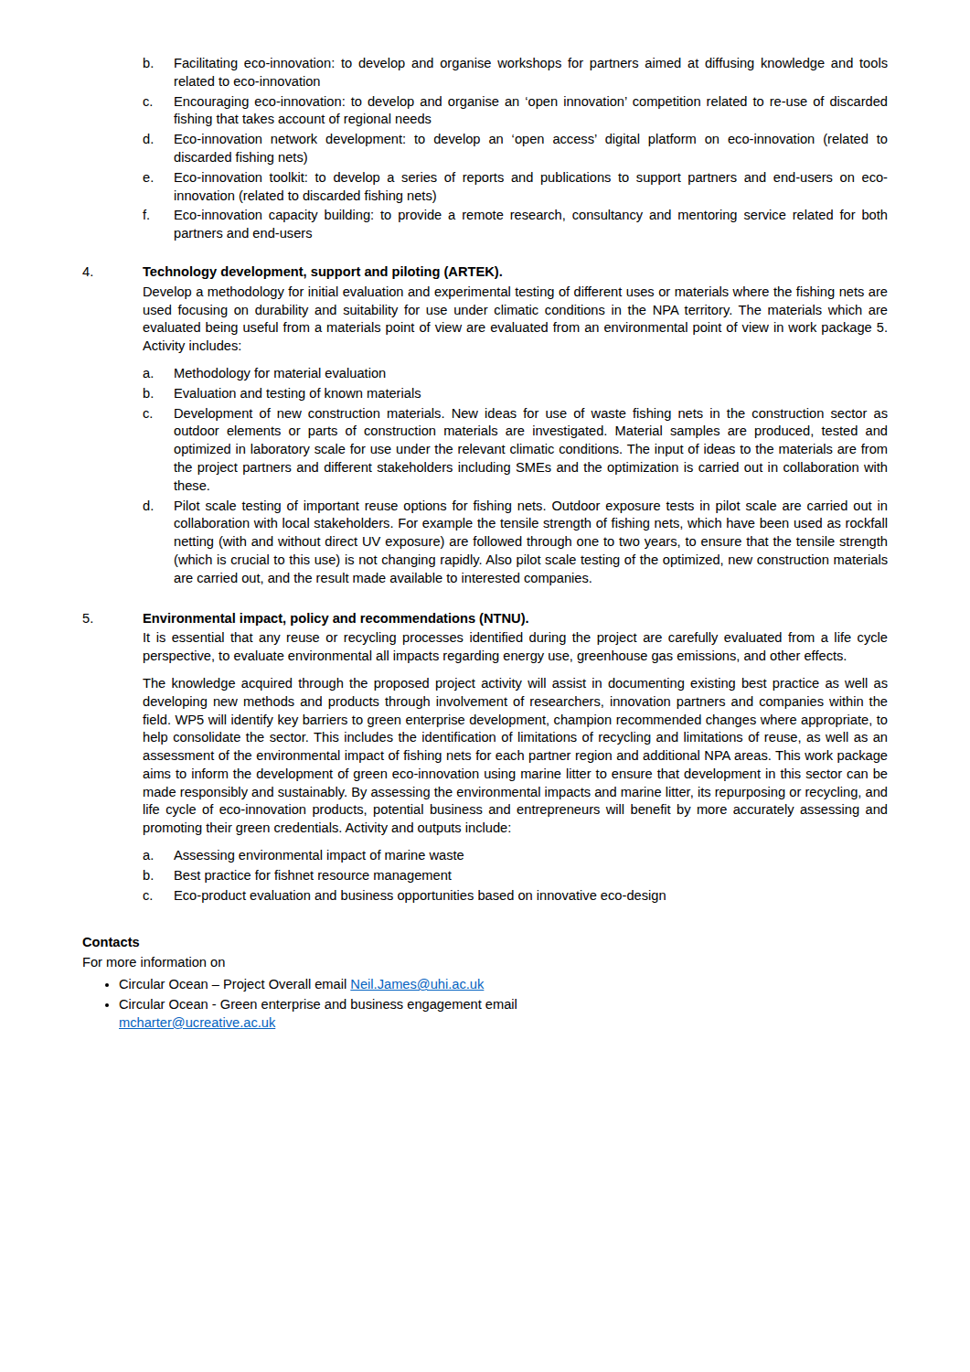b.
Facilitating eco-innovation: to develop and organise workshops for partners aimed at diffusing knowledge and tools related to eco-innovation
c.
Encouraging eco-innovation: to develop and organise an ‘open innovation’ competition related to re-use of discarded fishing that takes account of regional needs
d.
Eco-innovation network development: to develop an ‘open access’ digital platform on eco-innovation (related to discarded fishing nets)
e.
Eco-innovation toolkit: to develop a series of reports and publications to support partners and end-users on eco-innovation (related to discarded fishing nets)
f.
Eco-innovation capacity building: to provide a remote research, consultancy and mentoring service related for both partners and end-users
4.
Technology development, support and piloting (ARTEK).
Develop a methodology for initial evaluation and experimental testing of different uses or materials where the fishing nets are used focusing on durability and suitability for use under climatic conditions in the NPA territory. The materials which are evaluated being useful from a materials point of view are evaluated from an environmental point of view in work package 5. Activity includes:
a.
Methodology for material evaluation
b.
Evaluation and testing of known materials
c.
Development of new construction materials. New ideas for use of waste fishing nets in the construction sector as outdoor elements or parts of construction materials are investigated. Material samples are produced, tested and optimized in laboratory scale for use under the relevant climatic conditions. The input of ideas to the materials are from the project partners and different stakeholders including SMEs and the optimization is carried out in collaboration with these.
d.
Pilot scale testing of important reuse options for fishing nets. Outdoor exposure tests in pilot scale are carried out in collaboration with local stakeholders. For example the tensile strength of fishing nets, which have been used as rockfall netting (with and without direct UV exposure) are followed through one to two years, to ensure that the tensile strength (which is crucial to this use) is not changing rapidly. Also pilot scale testing of the optimized, new construction materials are carried out, and the result made available to interested companies.
5.
Environmental impact, policy and recommendations (NTNU).
It is essential that any reuse or recycling processes identified during the project are carefully evaluated from a life cycle perspective, to evaluate environmental all impacts regarding energy use, greenhouse gas emissions, and other effects.
The knowledge acquired through the proposed project activity will assist in documenting existing best practice as well as developing new methods and products through involvement of researchers, innovation partners and companies within the field. WP5 will identify key barriers to green enterprise development, champion recommended changes where appropriate, to help consolidate the sector. This includes the identification of limitations of recycling and limitations of reuse, as well as an assessment of the environmental impact of fishing nets for each partner region and additional NPA areas. This work package aims to inform the development of green eco-innovation using marine litter to ensure that development in this sector can be made responsibly and sustainably. By assessing the environmental impacts and marine litter, its repurposing or recycling, and life cycle of eco-innovation products, potential business and entrepreneurs will benefit by more accurately assessing and promoting their green credentials. Activity and outputs include:
a.
Assessing environmental impact of marine waste
b.
Best practice for fishnet resource management
c.
Eco-product evaluation and business opportunities based on innovative eco-design
Contacts
For more information on
Circular Ocean – Project Overall email Neil.James@uhi.ac.uk
Circular Ocean - Green enterprise and business engagement email
mcharter@ucreative.ac.uk